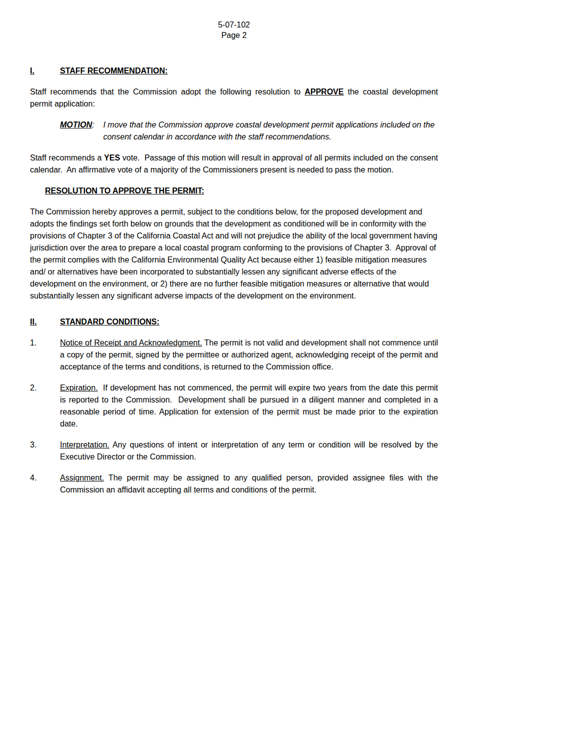5-07-102
Page 2
I. STAFF RECOMMENDATION:
Staff recommends that the Commission adopt the following resolution to APPROVE the coastal development permit application:
MOTION: I move that the Commission approve coastal development permit applications included on the consent calendar in accordance with the staff recommendations.
Staff recommends a YES vote. Passage of this motion will result in approval of all permits included on the consent calendar. An affirmative vote of a majority of the Commissioners present is needed to pass the motion.
RESOLUTION TO APPROVE THE PERMIT:
The Commission hereby approves a permit, subject to the conditions below, for the proposed development and adopts the findings set forth below on grounds that the development as conditioned will be in conformity with the provisions of Chapter 3 of the California Coastal Act and will not prejudice the ability of the local government having jurisdiction over the area to prepare a local coastal program conforming to the provisions of Chapter 3. Approval of the permit complies with the California Environmental Quality Act because either 1) feasible mitigation measures and/ or alternatives have been incorporated to substantially lessen any significant adverse effects of the development on the environment, or 2) there are no further feasible mitigation measures or alternative that would substantially lessen any significant adverse impacts of the development on the environment.
II. STANDARD CONDITIONS:
Notice of Receipt and Acknowledgment. The permit is not valid and development shall not commence until a copy of the permit, signed by the permittee or authorized agent, acknowledging receipt of the permit and acceptance of the terms and conditions, is returned to the Commission office.
Expiration. If development has not commenced, the permit will expire two years from the date this permit is reported to the Commission. Development shall be pursued in a diligent manner and completed in a reasonable period of time. Application for extension of the permit must be made prior to the expiration date.
Interpretation. Any questions of intent or interpretation of any term or condition will be resolved by the Executive Director or the Commission.
Assignment. The permit may be assigned to any qualified person, provided assignee files with the Commission an affidavit accepting all terms and conditions of the permit.